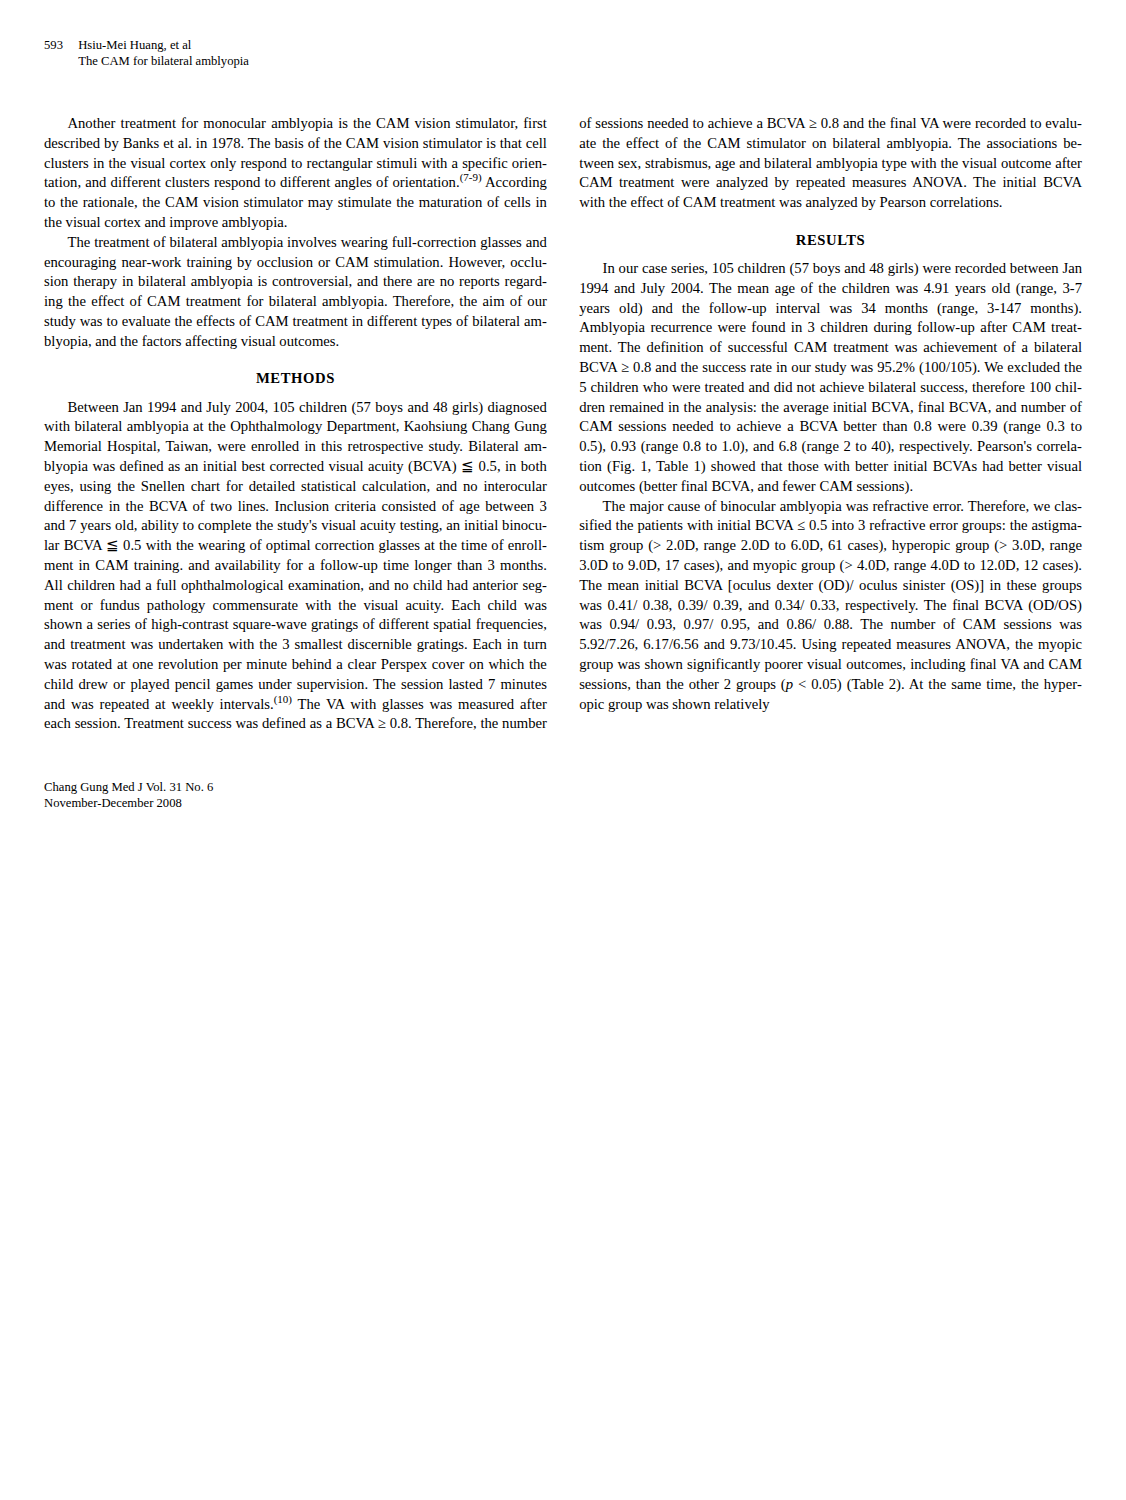593 Hsiu-Mei Huang, et al
The CAM for bilateral amblyopia
Another treatment for monocular amblyopia is the CAM vision stimulator, first described by Banks et al. in 1978. The basis of the CAM vision stimulator is that cell clusters in the visual cortex only respond to rectangular stimuli with a specific orientation, and different clusters respond to different angles of orientation.(7-9) According to the rationale, the CAM vision stimulator may stimulate the maturation of cells in the visual cortex and improve amblyopia.
The treatment of bilateral amblyopia involves wearing full-correction glasses and encouraging near-work training by occlusion or CAM stimulation. However, occlusion therapy in bilateral amblyopia is controversial, and there are no reports regarding the effect of CAM treatment for bilateral amblyopia. Therefore, the aim of our study was to evaluate the effects of CAM treatment in different types of bilateral amblyopia, and the factors affecting visual outcomes.
METHODS
Between Jan 1994 and July 2004, 105 children (57 boys and 48 girls) diagnosed with bilateral amblyopia at the Ophthalmology Department, Kaohsiung Chang Gung Memorial Hospital, Taiwan, were enrolled in this retrospective study. Bilateral amblyopia was defined as an initial best corrected visual acuity (BCVA) ≦ 0.5, in both eyes, using the Snellen chart for detailed statistical calculation, and no interocular difference in the BCVA of two lines. Inclusion criteria consisted of age between 3 and 7 years old, ability to complete the study's visual acuity testing, an initial binocular BCVA ≦ 0.5 with the wearing of optimal correction glasses at the time of enrollment in CAM training. and availability for a follow-up time longer than 3 months. All children had a full ophthalmological examination, and no child had anterior segment or fundus pathology commensurate with the visual acuity. Each child was shown a series of high-contrast square-wave gratings of different spatial frequencies, and treatment was undertaken with the 3 smallest discernible gratings. Each in turn was rotated at one revolution per minute behind a clear Perspex cover on which the child drew or played pencil games under supervision. The session lasted 7 minutes and was repeated at weekly intervals.(10) The VA with glasses was measured after each session. Treatment success was defined as a BCVA ≥ 0.8. Therefore, the number of sessions needed to achieve a BCVA ≥ 0.8 and the final VA were recorded to evaluate the effect of the CAM stimulator on bilateral amblyopia. The associations between sex, strabismus, age and bilateral amblyopia type with the visual outcome after CAM treatment were analyzed by repeated measures ANOVA. The initial BCVA with the effect of CAM treatment was analyzed by Pearson correlations.
RESULTS
In our case series, 105 children (57 boys and 48 girls) were recorded between Jan 1994 and July 2004. The mean age of the children was 4.91 years old (range, 3-7 years old) and the follow-up interval was 34 months (range, 3-147 months). Amblyopia recurrence were found in 3 children during follow-up after CAM treatment. The definition of successful CAM treatment was achievement of a bilateral BCVA ≥ 0.8 and the success rate in our study was 95.2% (100/105). We excluded the 5 children who were treated and did not achieve bilateral success, therefore 100 children remained in the analysis: the average initial BCVA, final BCVA, and number of CAM sessions needed to achieve a BCVA better than 0.8 were 0.39 (range 0.3 to 0.5), 0.93 (range 0.8 to 1.0), and 6.8 (range 2 to 40), respectively. Pearson's correlation (Fig. 1, Table 1) showed that those with better initial BCVAs had better visual outcomes (better final BCVA, and fewer CAM sessions).
The major cause of binocular amblyopia was refractive error. Therefore, we classified the patients with initial BCVA ≤ 0.5 into 3 refractive error groups: the astigmatism group (> 2.0D, range 2.0D to 6.0D, 61 cases), hyperopic group (> 3.0D, range 3.0D to 9.0D, 17 cases), and myopic group (> 4.0D, range 4.0D to 12.0D, 12 cases). The mean initial BCVA [oculus dexter (OD)/ oculus sinister (OS)] in these groups was 0.41/ 0.38, 0.39/ 0.39, and 0.34/ 0.33, respectively. The final BCVA (OD/OS) was 0.94/ 0.93, 0.97/ 0.95, and 0.86/ 0.88. The number of CAM sessions was 5.92/7.26, 6.17/6.56 and 9.73/10.45. Using repeated measures ANOVA, the myopic group was shown significantly poorer visual outcomes, including final VA and CAM sessions, than the other 2 groups (p < 0.05) (Table 2). At the same time, the hyperopic group was shown relatively
Chang Gung Med J Vol. 31 No. 6
November-December 2008